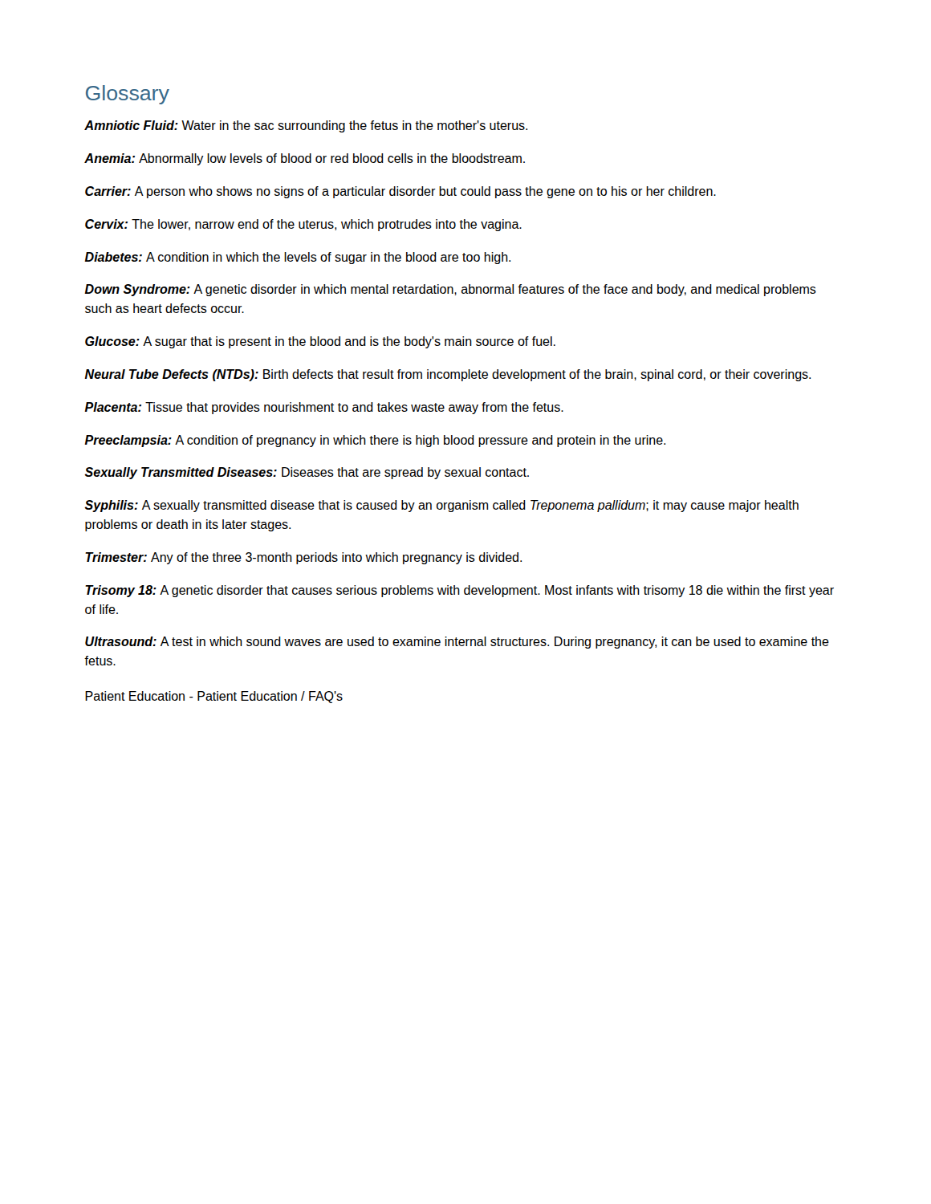Glossary
Amniotic Fluid:
Water in the sac surrounding the fetus in the mother's uterus.
Anemia:
Abnormally low levels of blood or red blood cells in the bloodstream.
Carrier:
A person who shows no signs of a particular disorder but could pass the gene on to his or her children.
Cervix:
The lower, narrow end of the uterus, which protrudes into the vagina.
Diabetes:
A condition in which the levels of sugar in the blood are too high.
Down Syndrome:
A genetic disorder in which mental retardation, abnormal features of the face and body, and medical problems such as heart defects occur.
Glucose:
A sugar that is present in the blood and is the body's main source of fuel.
Neural Tube Defects (NTDs):
Birth defects that result from incomplete development of the brain, spinal cord, or their coverings.
Placenta:
Tissue that provides nourishment to and takes waste away from the fetus.
Preeclampsia:
A condition of pregnancy in which there is high blood pressure and protein in the urine.
Sexually Transmitted Diseases:
Diseases that are spread by sexual contact.
Syphilis:
A sexually transmitted disease that is caused by an organism called Treponema pallidum; it may cause major health problems or death in its later stages.
Trimester:
Any of the three 3-month periods into which pregnancy is divided.
Trisomy 18:
A genetic disorder that causes serious problems with development. Most infants with trisomy 18 die within the first year of life.
Ultrasound:
A test in which sound waves are used to examine internal structures. During pregnancy, it can be used to examine the fetus.
Patient Education - Patient Education / FAQ's